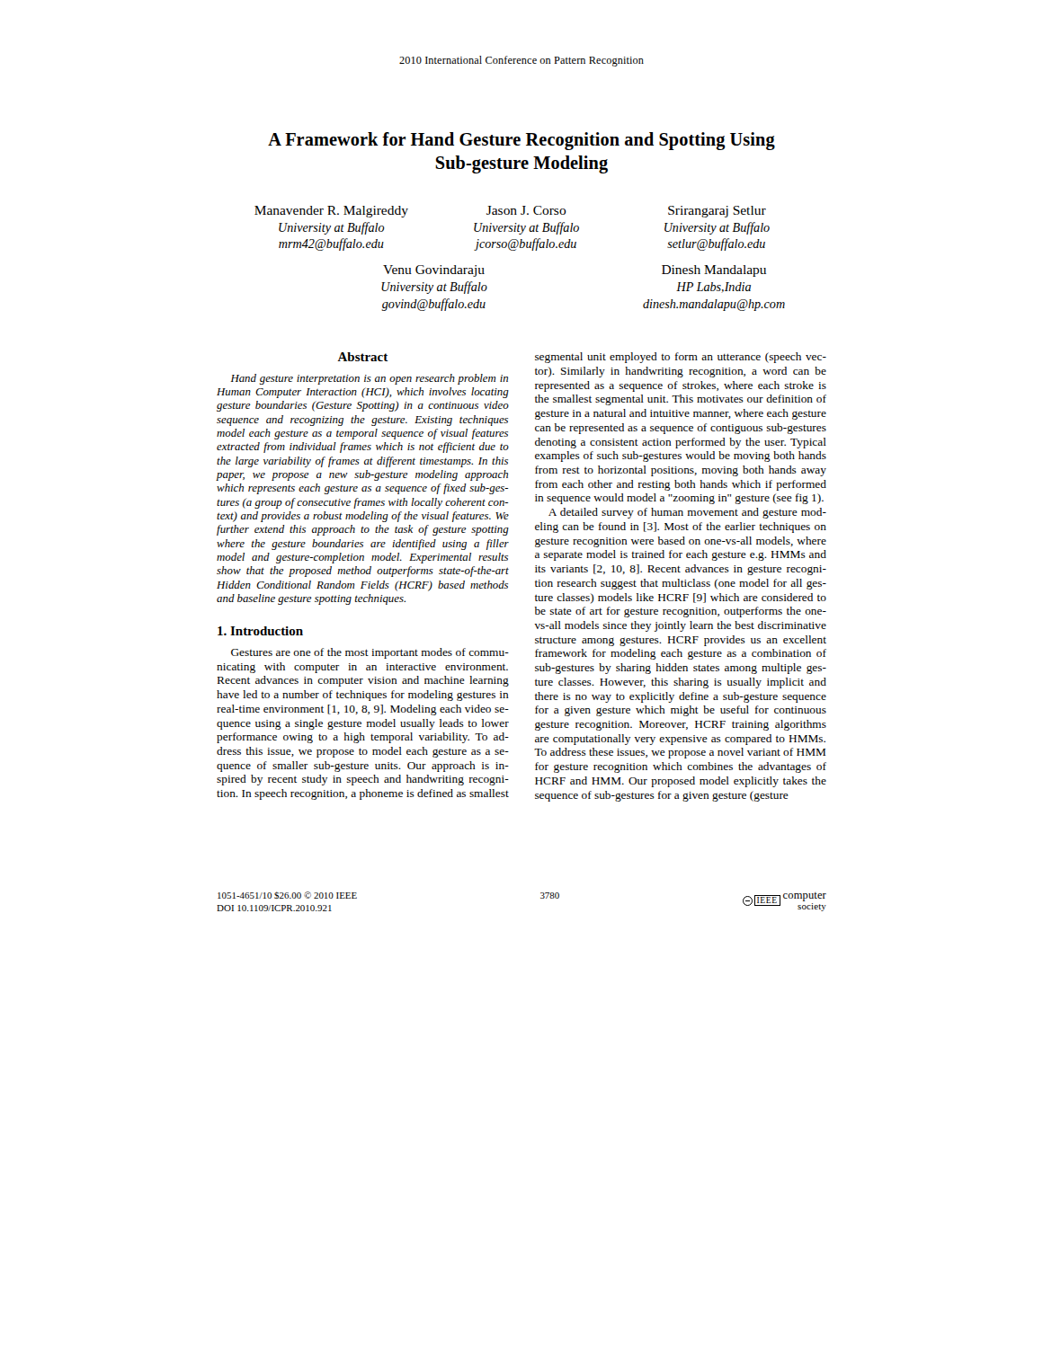2010 International Conference on Pattern Recognition
A Framework for Hand Gesture Recognition and Spotting Using
Sub-gesture Modeling
| Manavender R. Malgireddy University at Buffalo mrm42@buffalo.edu | Jason J. Corso University at Buffalo jcorso@buffalo.edu | Srirangaraj Setlur University at Buffalo setlur@buffalo.edu |
| Venu Govindaraju University at Buffalo govind@buffalo.edu | Dinesh Mandalapu HP Labs,India dinesh.mandalapu@hp.com |
Abstract
Hand gesture interpretation is an open research problem in Human Computer Interaction (HCI), which involves locating gesture boundaries (Gesture Spotting) in a continuous video sequence and recognizing the gesture. Existing techniques model each gesture as a temporal sequence of visual features extracted from individual frames which is not efficient due to the large variability of frames at different timestamps. In this paper, we propose a new sub-gesture modeling approach which represents each gesture as a sequence of fixed sub-gestures (a group of consecutive frames with locally coherent context) and provides a robust modeling of the visual features. We further extend this approach to the task of gesture spotting where the gesture boundaries are identified using a filler model and gesture-completion model. Experimental results show that the proposed method outperforms state-of-the-art Hidden Conditional Random Fields (HCRF) based methods and baseline gesture spotting techniques.
1. Introduction
Gestures are one of the most important modes of communicating with computer in an interactive environment. Recent advances in computer vision and machine learning have led to a number of techniques for modeling gestures in real-time environment [1, 10, 8, 9]. Modeling each video sequence using a single gesture model usually leads to lower performance owing to a high temporal variability. To address this issue, we propose to model each gesture as a sequence of smaller sub-gesture units. Our approach is inspired by recent study in speech and handwriting recognition. In speech recognition, a phoneme is defined as smallest segmental unit employed to form an utterance (speech vector). Similarly in handwriting recognition, a word can be represented as a sequence of strokes, where each stroke is the smallest segmental unit. This motivates our definition of gesture in a natural and intuitive manner, where each gesture can be represented as a sequence of contiguous sub-gestures denoting a consistent action performed by the user. Typical examples of such sub-gestures would be moving both hands from rest to horizontal positions, moving both hands away from each other and resting both hands which if performed in sequence would model a "zooming in" gesture (see fig 1).
A detailed survey of human movement and gesture modeling can be found in [3]. Most of the earlier techniques on gesture recognition were based on one-vs-all models, where a separate model is trained for each gesture e.g. HMMs and its variants [2, 10, 8]. Recent advances in gesture recognition research suggest that multiclass (one model for all gesture classes) models like HCRF [9] which are considered to be state of art for gesture recognition, outperforms the one-vs-all models since they jointly learn the best discriminative structure among gestures. HCRF provides us an excellent framework for modeling each gesture as a combination of sub-gestures by sharing hidden states among multiple gesture classes. However, this sharing is usually implicit and there is no way to explicitly define a sub-gesture sequence for a given gesture which might be useful for continuous gesture recognition. Moreover, HCRF training algorithms are computationally very expensive as compared to HMMs. To address these issues, we propose a novel variant of HMM for gesture recognition which combines the advantages of HCRF and HMM. Our proposed model explicitly takes the sequence of sub-gestures for a given gesture (gesture
1051-4651/10 $26.00 © 2010 IEEE
DOI 10.1109/ICPR.2010.921
IEEE computersociety
3780